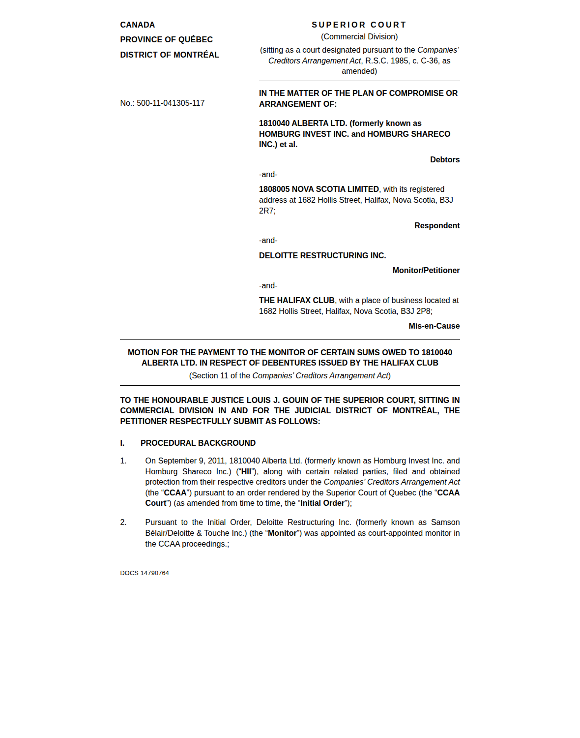CANADA
PROVINCE OF QUÉBEC
DISTRICT OF MONTRÉAL
SUPERIOR COURT
(Commercial Division)
(sitting as a court designated pursuant to the Companies’ Creditors Arrangement Act, R.S.C. 1985, c. C-36, as amended)
No.: 500-11-041305-117
IN THE MATTER OF THE PLAN OF COMPROMISE OR ARRANGEMENT OF:
1810040 ALBERTA LTD. (formerly known as HOMBURG INVEST INC. and HOMBURG SHARECO INC.) et al.
Debtors
-and-
1808005 NOVA SCOTIA LIMITED, with its registered address at 1682 Hollis Street, Halifax, Nova Scotia, B3J 2R7;
Respondent
-and-
DELOITTE RESTRUCTURING INC.
Monitor/Petitioner
-and-
THE HALIFAX CLUB, with a place of business located at 1682 Hollis Street, Halifax, Nova Scotia, B3J 2P8;
Mis-en-Cause
MOTION FOR THE PAYMENT TO THE MONITOR OF CERTAIN SUMS OWED TO 1810040 ALBERTA LTD. IN RESPECT OF DEBENTURES ISSUED BY THE HALIFAX CLUB
(Section 11 of the Companies’ Creditors Arrangement Act)
TO THE HONOURABLE JUSTICE LOUIS J. GOUIN OF THE SUPERIOR COURT, SITTING IN COMMERCIAL DIVISION IN AND FOR THE JUDICIAL DISTRICT OF MONTRÉAL, THE PETITIONER RESPECTFULLY SUBMIT AS FOLLOWS:
I. PROCEDURAL BACKGROUND
On September 9, 2011, 1810040 Alberta Ltd. (formerly known as Homburg Invest Inc. and Homburg Shareco Inc.) (“HII”), along with certain related parties, filed and obtained protection from their respective creditors under the Companies’ Creditors Arrangement Act (the “CCAA”) pursuant to an order rendered by the Superior Court of Quebec (the “CCAA Court”) (as amended from time to time, the “Initial Order”);
Pursuant to the Initial Order, Deloitte Restructuring Inc. (formerly known as Samson Bélair/Deloitte & Touche Inc.) (the “Monitor”) was appointed as court-appointed monitor in the CCAA proceedings.;
DOCS 14790764